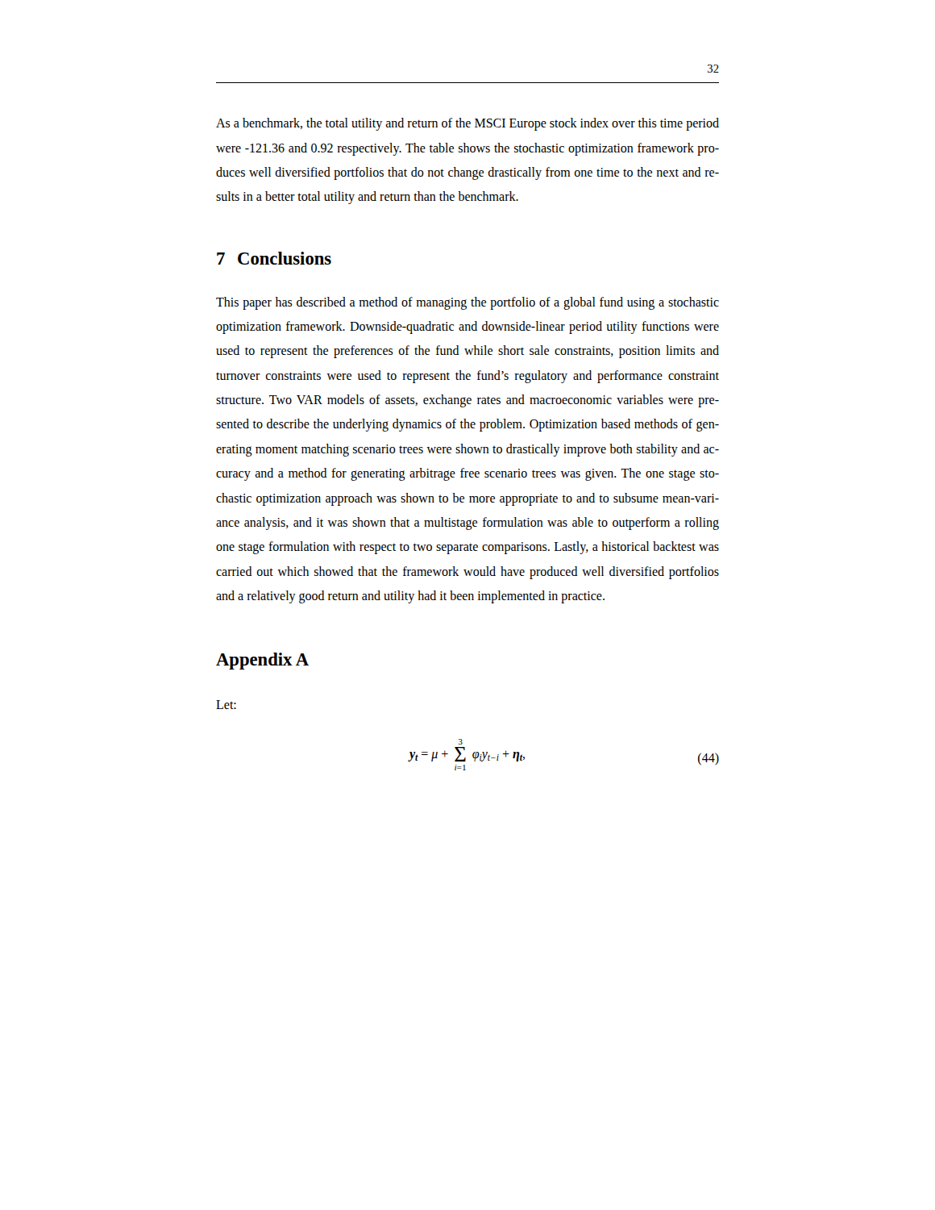32
As a benchmark, the total utility and return of the MSCI Europe stock index over this time period were -121.36 and 0.92 respectively. The table shows the stochastic optimization framework produces well diversified portfolios that do not change drastically from one time to the next and results in a better total utility and return than the benchmark.
7 Conclusions
This paper has described a method of managing the portfolio of a global fund using a stochastic optimization framework. Downside-quadratic and downside-linear period utility functions were used to represent the preferences of the fund while short sale constraints, position limits and turnover constraints were used to represent the fund’s regulatory and performance constraint structure. Two VAR models of assets, exchange rates and macroeconomic variables were presented to describe the underlying dynamics of the problem. Optimization based methods of generating moment matching scenario trees were shown to drastically improve both stability and accuracy and a method for generating arbitrage free scenario trees was given. The one stage stochastic optimization approach was shown to be more appropriate to and to subsume mean-variance analysis, and it was shown that a multistage formulation was able to outperform a rolling one stage formulation with respect to two separate comparisons. Lastly, a historical backtest was carried out which showed that the framework would have produced well diversified portfolios and a relatively good return and utility had it been implemented in practice.
Appendix A
Let:
yt = μ + 3 Σi=1 φi yt−i + ηt,
(44)